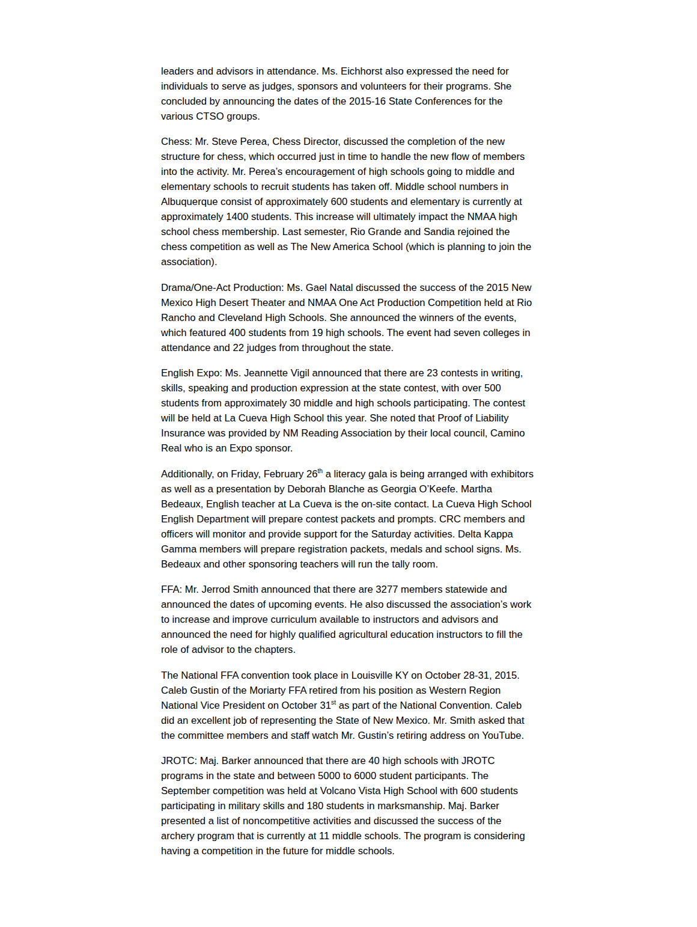leaders and advisors in attendance. Ms. Eichhorst also expressed the need for individuals to serve as judges, sponsors and volunteers for their programs. She concluded by announcing the dates of the 2015-16 State Conferences for the various CTSO groups.
Chess: Mr. Steve Perea, Chess Director, discussed the completion of the new structure for chess, which occurred just in time to handle the new flow of members into the activity. Mr. Perea’s encouragement of high schools going to middle and elementary schools to recruit students has taken off. Middle school numbers in Albuquerque consist of approximately 600 students and elementary is currently at approximately 1400 students. This increase will ultimately impact the NMAA high school chess membership. Last semester, Rio Grande and Sandia rejoined the chess competition as well as The New America School (which is planning to join the association).
Drama/One-Act Production: Ms. Gael Natal discussed the success of the 2015 New Mexico High Desert Theater and NMAA One Act Production Competition held at Rio Rancho and Cleveland High Schools. She announced the winners of the events, which featured 400 students from 19 high schools. The event had seven colleges in attendance and 22 judges from throughout the state.
English Expo: Ms. Jeannette Vigil announced that there are 23 contests in writing, skills, speaking and production expression at the state contest, with over 500 students from approximately 30 middle and high schools participating. The contest will be held at La Cueva High School this year. She noted that Proof of Liability Insurance was provided by NM Reading Association by their local council, Camino Real who is an Expo sponsor.
Additionally, on Friday, February 26th a literacy gala is being arranged with exhibitors as well as a presentation by Deborah Blanche as Georgia O’Keefe. Martha Bedeaux, English teacher at La Cueva is the on-site contact. La Cueva High School English Department will prepare contest packets and prompts. CRC members and officers will monitor and provide support for the Saturday activities. Delta Kappa Gamma members will prepare registration packets, medals and school signs. Ms. Bedeaux and other sponsoring teachers will run the tally room.
FFA: Mr. Jerrod Smith announced that there are 3277 members statewide and announced the dates of upcoming events. He also discussed the association’s work to increase and improve curriculum available to instructors and advisors and announced the need for highly qualified agricultural education instructors to fill the role of advisor to the chapters.
The National FFA convention took place in Louisville KY on October 28-31, 2015. Caleb Gustin of the Moriarty FFA retired from his position as Western Region National Vice President on October 31st as part of the National Convention. Caleb did an excellent job of representing the State of New Mexico. Mr. Smith asked that the committee members and staff watch Mr. Gustin’s retiring address on YouTube.
JROTC: Maj. Barker announced that there are 40 high schools with JROTC programs in the state and between 5000 to 6000 student participants. The September competition was held at Volcano Vista High School with 600 students participating in military skills and 180 students in marksmanship. Maj. Barker presented a list of noncompetitive activities and discussed the success of the archery program that is currently at 11 middle schools. The program is considering having a competition in the future for middle schools.